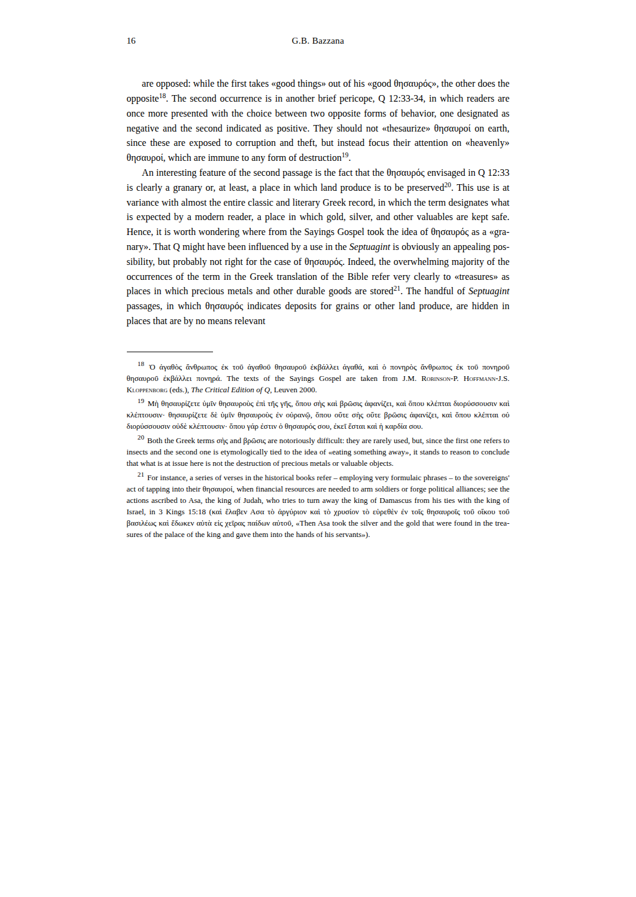16
G.B. Bazzana
are opposed: while the first takes «good things» out of his «good θησαυρός», the other does the opposite18. The second occurrence is in another brief pericope, Q 12:33-34, in which readers are once more presented with the choice between two opposite forms of behavior, one designated as negative and the second indicated as positive. They should not «thesaurize» θησαυροί on earth, since these are exposed to corruption and theft, but instead focus their attention on «heavenly» θησαυροί, which are immune to any form of destruction19.
An interesting feature of the second passage is the fact that the θησαυρός envisaged in Q 12:33 is clearly a granary or, at least, a place in which land produce is to be preserved20. This use is at variance with almost the entire classic and literary Greek record, in which the term designates what is expected by a modern reader, a place in which gold, silver, and other valuables are kept safe. Hence, it is worth wondering where from the Sayings Gospel took the idea of θησαυρός as a «granary». That Q might have been influenced by a use in the Septuagint is obviously an appealing possibility, but probably not right for the case of θησαυρός. Indeed, the overwhelming majority of the occurrences of the term in the Greek translation of the Bible refer very clearly to «treasures» as places in which precious metals and other durable goods are stored21. The handful of Septuagint passages, in which θησαυρός indicates deposits for grains or other land produce, are hidden in places that are by no means relevant
18 Ὁ ἀγαθὸς ἄνθρωπος ἐκ τοῦ ἀγαθοῦ θησαυροῦ ἐκβάλλει ἀγαθά, καὶ ὁ πονηρὸς ἄνθρωπος ἐκ τοῦ πονηροῦ θησαυροῦ ἐκβάλλει πονηρά. The texts of the Sayings Gospel are taken from J.M. Robinson-P. Hoffmann-J.S. Kloppenborg (eds.), The Critical Edition of Q, Leuven 2000.
19 Μὴ θησαυρίζετε ὑμῖν θησαυροὺς ἐπὶ τῆς γῆς, ὅπου σὴς καὶ βρῶσις ἀφανίζει, καὶ ὅπου κλέπται διορύσσουσιν καὶ κλέπτουσιν· θησαυρίζετε δὲ ὑμῖν θησαυροὺς ἐν οὐρανῷ, ὅπου οὔτε σὴς οὔτε βρῶσις ἀφανίζει, καὶ ὅπου κλέπται οὐ διορύσσουσιν οὐδὲ κλέπτουσιν· ὅπου γάρ ἐστιν ὁ θησαυρός σου, ἐκεῖ ἔσται καὶ ἡ καρδία σου.
20 Both the Greek terms σὴς and βρῶσις are notoriously difficult: they are rarely used, but, since the first one refers to insects and the second one is etymologically tied to the idea of «eating something away», it stands to reason to conclude that what is at issue here is not the destruction of precious metals or valuable objects.
21 For instance, a series of verses in the historical books refer – employing very formulaic phrases – to the sovereigns' act of tapping into their θησαυροί, when financial resources are needed to arm soldiers or forge political alliances; see the actions ascribed to Asa, the king of Judah, who tries to turn away the king of Damascus from his ties with the king of Israel, in 3 Kings 15:18 (καὶ ἔλαβεν Ασα τὸ ἀργύριον καὶ τὸ χρυσίον τὸ εὑρεθὲν ἐν τοῖς θησαυροῖς τοῦ οἴκου τοῦ βασιλέως καὶ ἔδωκεν αὐτὰ εἰς χεῖρας παίδων αὐτοῦ, «Then Asa took the silver and the gold that were found in the treasures of the palace of the king and gave them into the hands of his servants»).